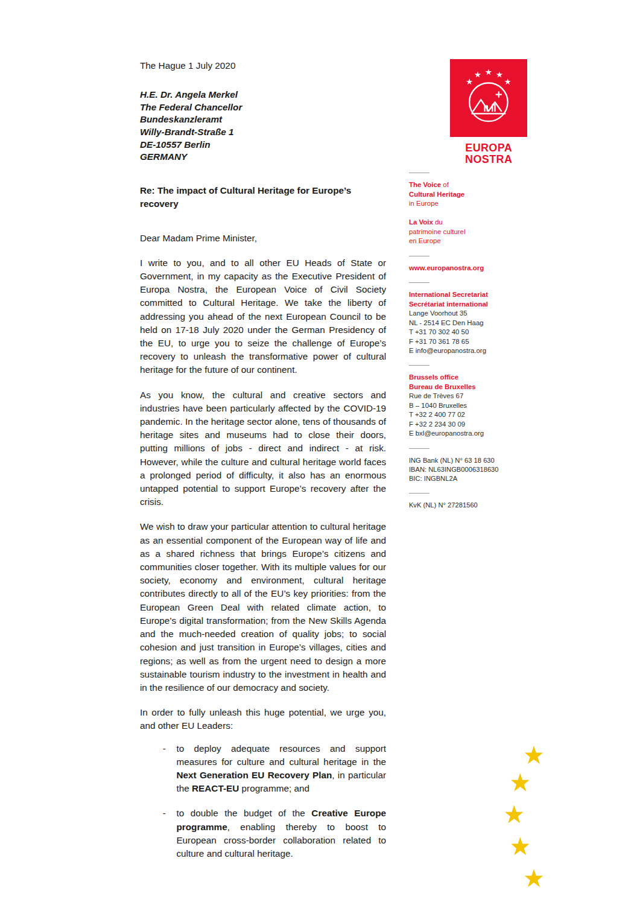The Hague 1 July 2020
H.E. Dr. Angela Merkel
The Federal Chancellor
Bundeskanzleramt
Willy-Brandt-Straße 1
DE-10557 Berlin
GERMANY
Re: The impact of Cultural Heritage for Europe’s recovery
Dear Madam Prime Minister,
I write to you, and to all other EU Heads of State or Government, in my capacity as the Executive President of Europa Nostra, the European Voice of Civil Society committed to Cultural Heritage. We take the liberty of addressing you ahead of the next European Council to be held on 17-18 July 2020 under the German Presidency of the EU, to urge you to seize the challenge of Europe’s recovery to unleash the transformative power of cultural heritage for the future of our continent.
As you know, the cultural and creative sectors and industries have been particularly affected by the COVID-19 pandemic. In the heritage sector alone, tens of thousands of heritage sites and museums had to close their doors, putting millions of jobs - direct and indirect - at risk. However, while the culture and cultural heritage world faces a prolonged period of difficulty, it also has an enormous untapped potential to support Europe’s recovery after the crisis.
We wish to draw your particular attention to cultural heritage as an essential component of the European way of life and as a shared richness that brings Europe’s citizens and communities closer together. With its multiple values for our society, economy and environment, cultural heritage contributes directly to all of the EU’s key priorities: from the European Green Deal with related climate action, to Europe’s digital transformation; from the New Skills Agenda and the much-needed creation of quality jobs; to social cohesion and just transition in Europe’s villages, cities and regions; as well as from the urgent need to design a more sustainable tourism industry to the investment in health and in the resilience of our democracy and society.
In order to fully unleash this huge potential, we urge you, and other EU Leaders:
to deploy adequate resources and support measures for culture and cultural heritage in the Next Generation EU Recovery Plan, in particular the REACT-EU programme; and
to double the budget of the Creative Europe programme, enabling thereby to boost to European cross-border collaboration related to culture and cultural heritage.
EUROPA
NOSTRA
The Voice of
Cultural Heritage
in Europe
La Voix du
patrimoine culturel
en Europe
www.europanostra.org
International Secretariat
Secrétariat international
Lange Voorhout 35
NL - 2514 EC Den Haag
T +31 70 302 40 50
F +31 70 361 78 65
E info@europanostra.org
Brussels office
Bureau de Bruxelles
Rue de Trèves 67
B – 1040 Bruxelles
T +32 2 400 77 02
F +32 2 234 30 09
E bxl@europanostra.org
ING Bank (NL) N° 63 18 630
IBAN: NL63INGB0006318630
BIC: INGBNL2A
KvK (NL) N° 27281560